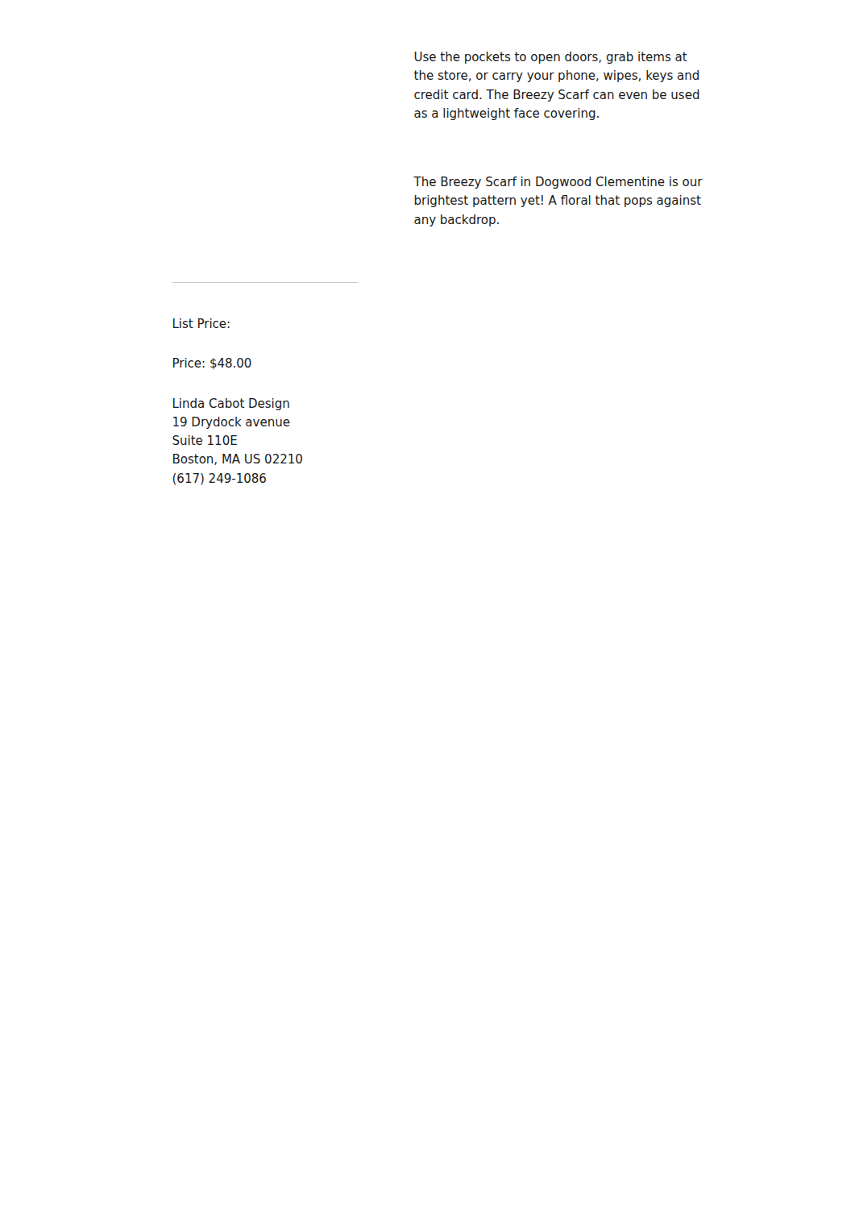Use the pockets to open doors, grab items at the store, or carry your phone, wipes, keys and credit card. The Breezy Scarf can even be used as a lightweight face covering.
The Breezy Scarf in Dogwood Clementine is our brightest pattern yet! A floral that pops against any backdrop.
List Price:
Price: $48.00
Linda Cabot Design 19 Drydock avenue Suite 110E Boston, MA US 02210 (617) 249-1086